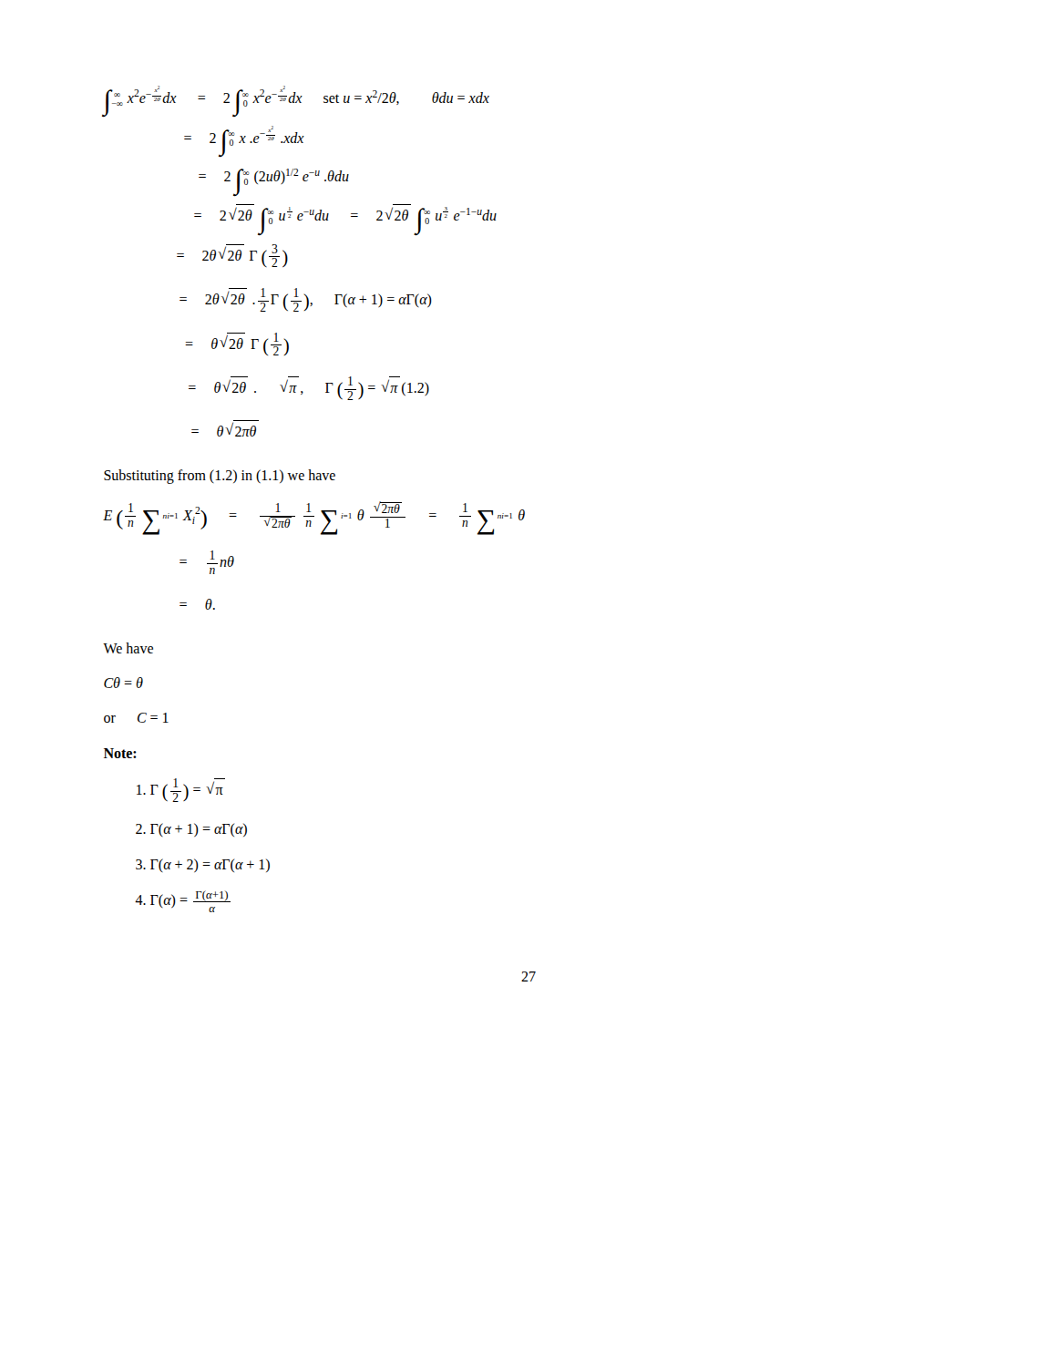∫∞−∞ x2e−x22θdx = 2 ∫∞0 x2e−x22θdx set u = x2/2θ, θdu = xdx
= 2 ∫∞0 x .e−x22θ .xdx
= 2 ∫∞0 (2uθ)1/2 e−u .θdu
= 22θ ∫∞0 u12 e−udu = 22θ ∫∞0 u32 e−1−udu
= 2θ 2θ Γ (32)
= 2θ 2θ .12 Γ (12), Γ(α + 1) = αΓ(α)
= θ 2θ Γ (12)
= θ 2θ . π, Γ (12) = π (1.2)
= θ 2πθ
Substituting from (1.2) in (1.1) we have
E (1 n ∑ni=1 Xi2) = 12πθ 1 n ∑ i=1 θ 2πθ 1 = 1 n ∑ni=1 θ
= 1 n nθ
= θ.
We have
Cθ = θ
or C = 1
Note:
Γ (12) = π
Γ(α + 1) = αΓ(α)
Γ(α + 2) = αΓ(α + 1)
Γ(α) = Γ(α+1) α
27